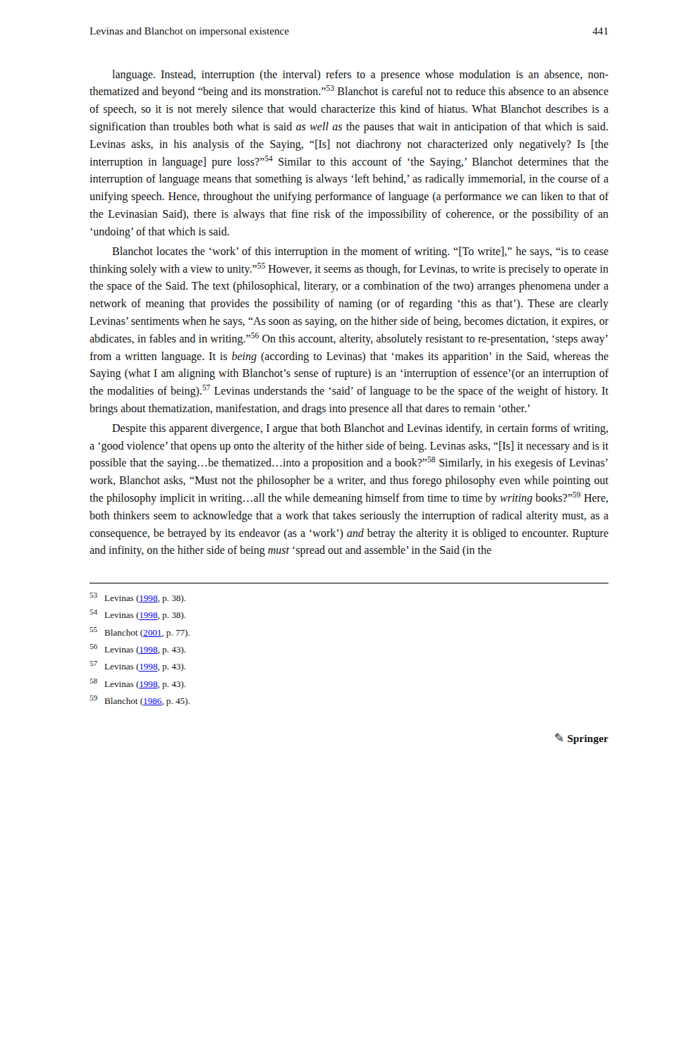Levinas and Blanchot on impersonal existence 441
language. Instead, interruption (the interval) refers to a presence whose modulation is an absence, non-thematized and beyond “being and its monstration.”53 Blanchot is careful not to reduce this absence to an absence of speech, so it is not merely silence that would characterize this kind of hiatus. What Blanchot describes is a signification than troubles both what is said as well as the pauses that wait in anticipation of that which is said. Levinas asks, in his analysis of the Saying, “[Is] not diachrony not characterized only negatively? Is [the interruption in language] pure loss?”54 Similar to this account of ‘the Saying,’ Blanchot determines that the interruption of language means that something is always ‘left behind,’ as radically immemorial, in the course of a unifying speech. Hence, throughout the unifying performance of language (a performance we can liken to that of the Levinasian Said), there is always that fine risk of the impossibility of coherence, or the possibility of an ‘undoing’ of that which is said.
Blanchot locates the ‘work’ of this interruption in the moment of writing. “[To write],” he says, “is to cease thinking solely with a view to unity.”55 However, it seems as though, for Levinas, to write is precisely to operate in the space of the Said. The text (philosophical, literary, or a combination of the two) arranges phenomena under a network of meaning that provides the possibility of naming (or of regarding ‘this as that’). These are clearly Levinas’ sentiments when he says, “As soon as saying, on the hither side of being, becomes dictation, it expires, or abdicates, in fables and in writing.”56 On this account, alterity, absolutely resistant to re-presentation, ‘steps away’ from a written language. It is being (according to Levinas) that ‘makes its apparition’ in the Said, whereas the Saying (what I am aligning with Blanchot’s sense of rupture) is an ‘interruption of essence’(or an interruption of the modalities of being).57 Levinas understands the ‘said’ of language to be the space of the weight of history. It brings about thematization, manifestation, and drags into presence all that dares to remain ‘other.’
Despite this apparent divergence, I argue that both Blanchot and Levinas identify, in certain forms of writing, a ‘good violence’ that opens up onto the alterity of the hither side of being. Levinas asks, “[Is] it necessary and is it possible that the saying…be thematized…into a proposition and a book?”58 Similarly, in his exegesis of Levinas’ work, Blanchot asks, “Must not the philosopher be a writer, and thus forego philosophy even while pointing out the philosophy implicit in writing…all the while demeaning himself from time to time by writing books?”59 Here, both thinkers seem to acknowledge that a work that takes seriously the interruption of radical alterity must, as a consequence, be betrayed by its endeavor (as a ‘work’) and betray the alterity it is obliged to encounter. Rupture and infinity, on the hither side of being must ‘spread out and assemble’ in the Said (in the
53 Levinas (1998, p. 38).
54 Levinas (1998, p. 38).
55 Blanchot (2001, p. 77).
56 Levinas (1998, p. 43).
57 Levinas (1998, p. 43).
58 Levinas (1998, p. 43).
59 Blanchot (1986, p. 45).
✎Springer